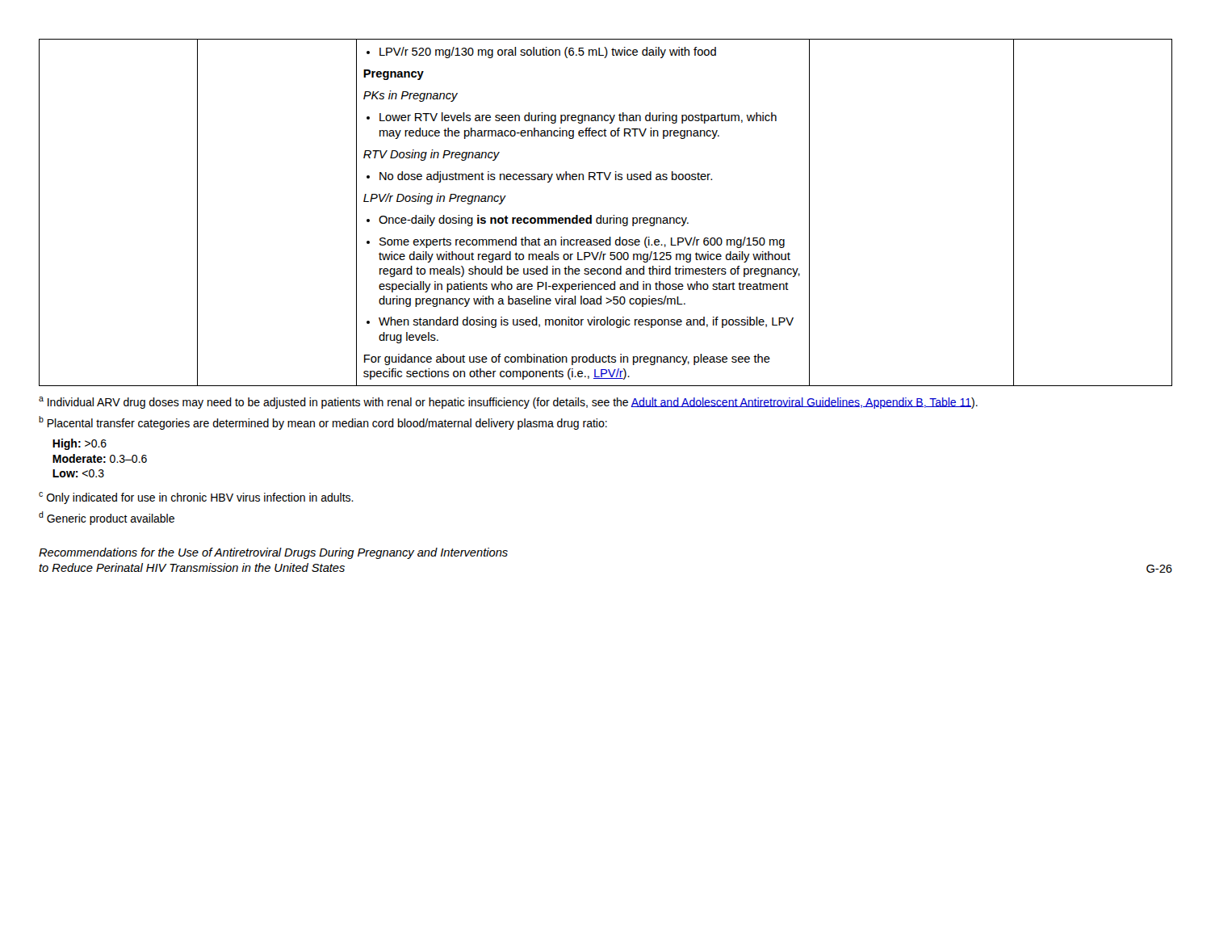| | | LPV/r 520 mg/130 mg oral solution (6.5 mL) twice daily with food Pregnancy PKs in Pregnancy Lower RTV levels are seen during pregnancy than during postpartum, which may reduce the pharmaco-enhancing effect of RTV in pregnancy. RTV Dosing in Pregnancy No dose adjustment is necessary when RTV is used as booster. LPV/r Dosing in Pregnancy Once-daily dosing is not recommended during pregnancy. Some experts recommend that an increased dose (i.e., LPV/r 600 mg/150 mg twice daily without regard to meals or LPV/r 500 mg/125 mg twice daily without regard to meals) should be used in the second and third trimesters of pregnancy, especially in patients who are PI-experienced and in those who start treatment during pregnancy with a baseline viral load >50 copies/mL. When standard dosing is used, monitor virologic response and, if possible, LPV drug levels. For guidance about use of combination products in pregnancy, please see the specific sections on other components (i.e., LPV/r ). | | |
a Individual ARV drug doses may need to be adjusted in patients with renal or hepatic insufficiency (for details, see the Adult and Adolescent Antiretroviral Guidelines, Appendix B, Table 11).
b Placental transfer categories are determined by mean or median cord blood/maternal delivery plasma drug ratio:
High: >0.6
Moderate: 0.3–0.6
Low: <0.3
c Only indicated for use in chronic HBV virus infection in adults.
d Generic product available
Recommendations for the Use of Antiretroviral Drugs During Pregnancy and Interventions
to Reduce Perinatal HIV Transmission in the United States
G-26